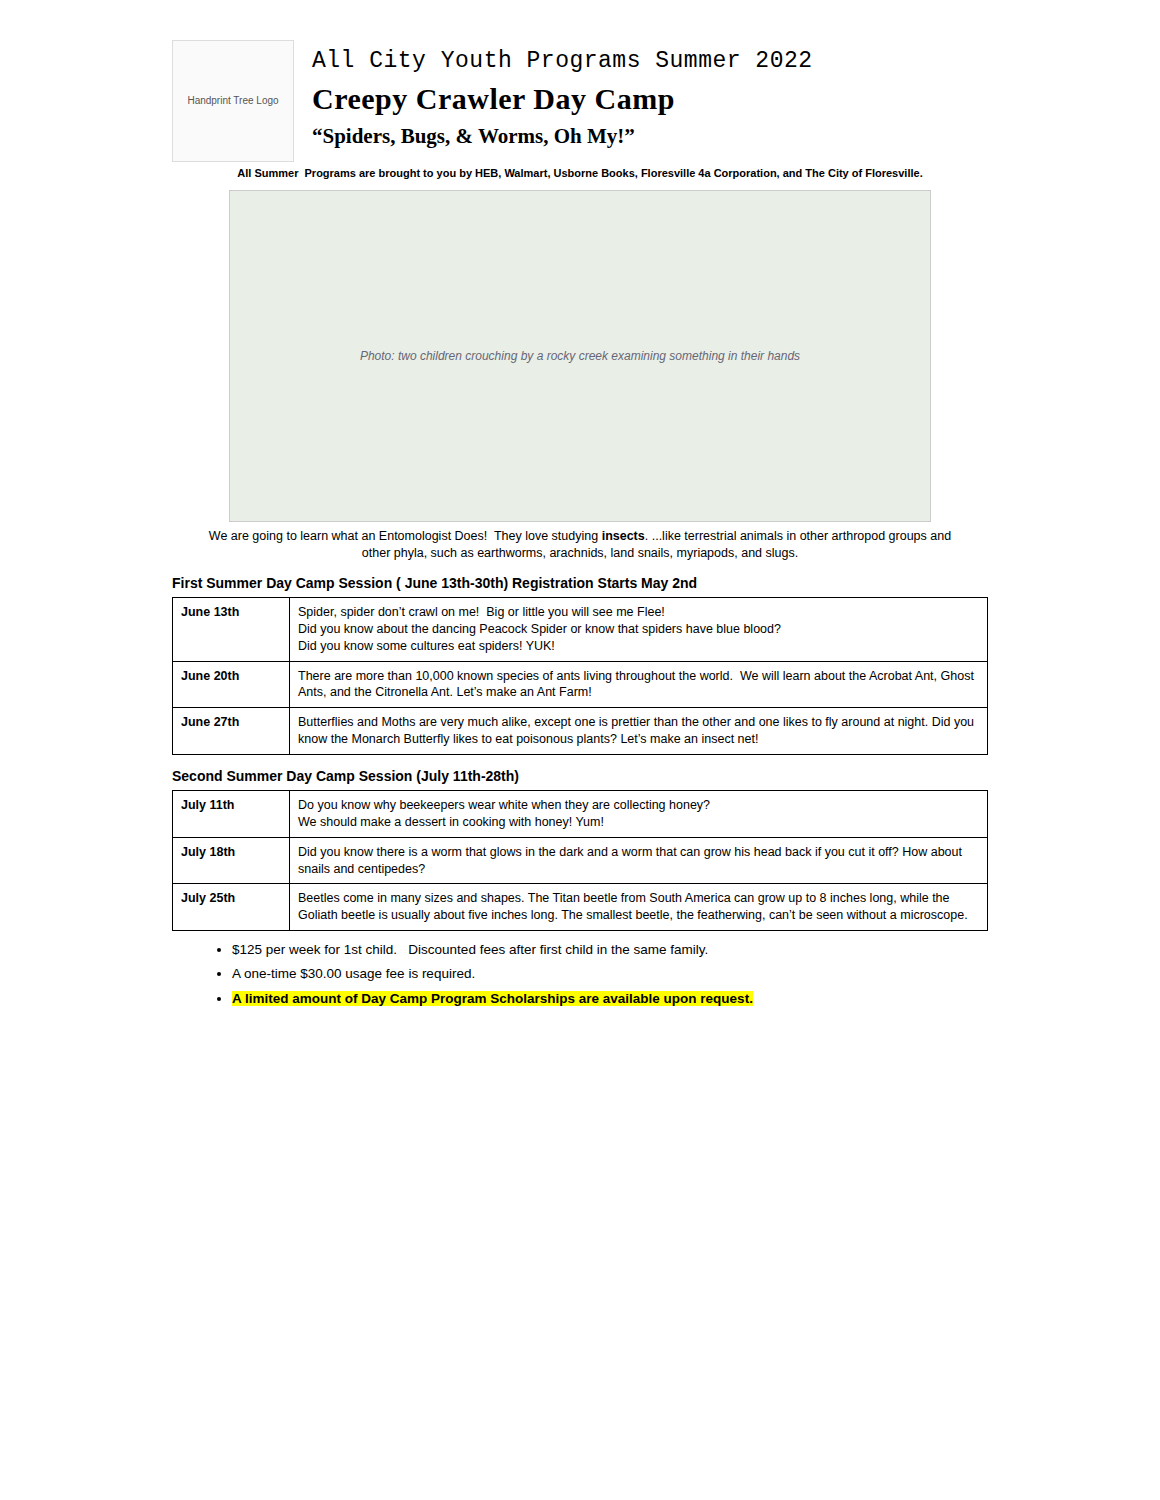Handprint Tree Logo
All City Youth Programs Summer 2022
Creepy Crawler Day Camp
“Spiders, Bugs, & Worms, Oh My!”
All Summer Programs are brought to you by HEB, Walmart, Usborne Books, Floresville 4a Corporation, and The City of Floresville.
Photo: two children crouching by a rocky creek examining something in their hands
We are going to learn what an Entomologist Does! They love studying insects. ...like terrestrial animals in other arthropod groups and other phyla, such as earthworms, arachnids, land snails, myriapods, and slugs.
First Summer Day Camp Session ( June 13th-30th) Registration Starts May 2nd
| June 13th | Spider, spider don’t crawl on me! Big or little you will see me Flee! Did you know about the dancing Peacock Spider or know that spiders have blue blood? Did you know some cultures eat spiders! YUK! |
| June 20th | There are more than 10,000 known species of ants living throughout the world. We will learn about the Acrobat Ant, Ghost Ants, and the Citronella Ant. Let’s make an Ant Farm! |
| June 27th | Butterflies and Moths are very much alike, except one is prettier than the other and one likes to fly around at night. Did you know the Monarch Butterfly likes to eat poisonous plants? Let’s make an insect net! |
Second Summer Day Camp Session (July 11th-28th)
| July 11th | Do you know why beekeepers wear white when they are collecting honey? We should make a dessert in cooking with honey! Yum! |
| July 18th | Did you know there is a worm that glows in the dark and a worm that can grow his head back if you cut it off? How about snails and centipedes? |
| July 25th | Beetles come in many sizes and shapes. The Titan beetle from South America can grow up to 8 inches long, while the Goliath beetle is usually about five inches long. The smallest beetle, the featherwing, can’t be seen without a microscope. |
$125 per week for 1st child. Discounted fees after first child in the same family.
A one-time $30.00 usage fee is required.
A limited amount of Day Camp Program Scholarships are available upon request.